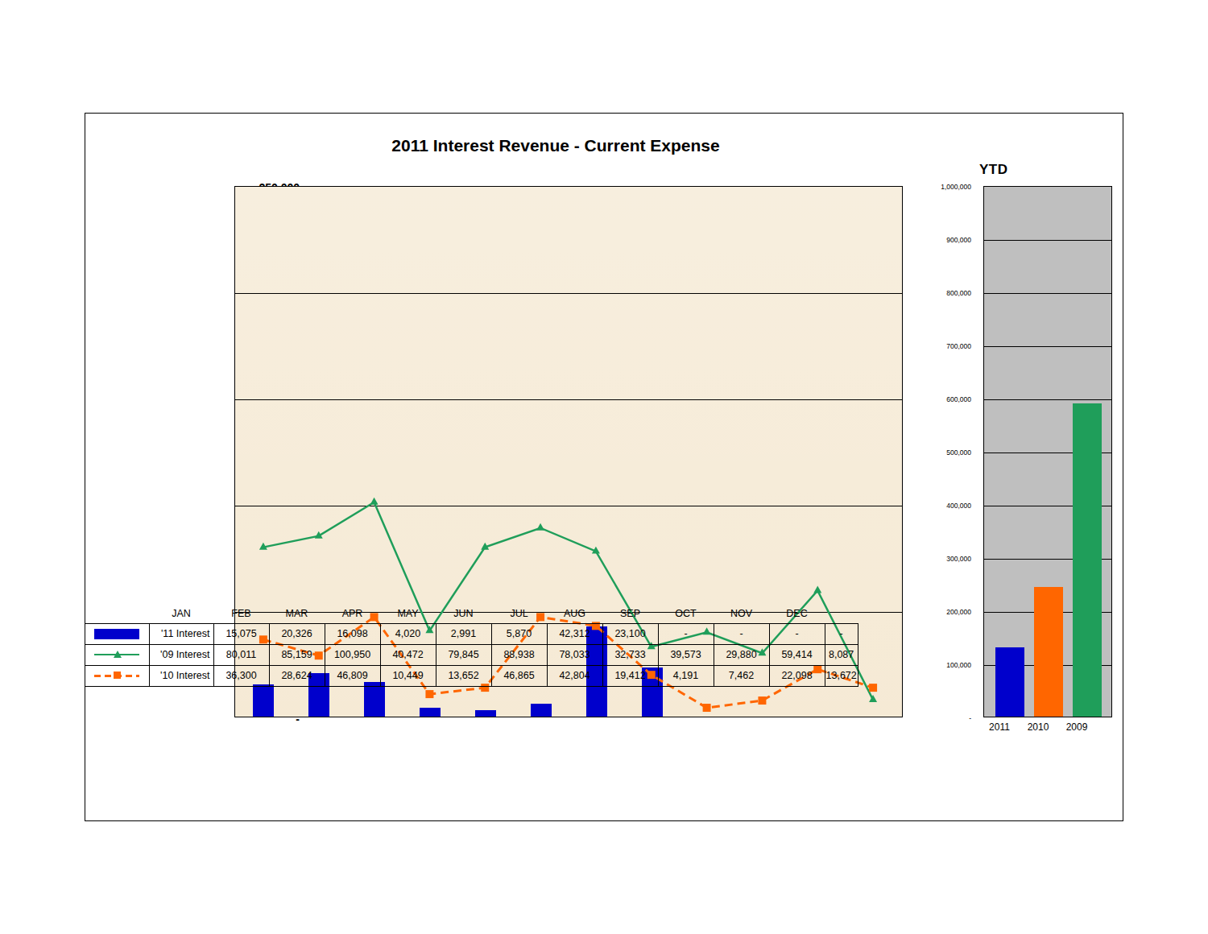2011 Interest Revenue - Current Expense
YTD
250,000
200,000
150,000
100,000
50,000
-
1,000,000
900,000
800,000
700,000
600,000
500,000
400,000
300,000
200,000
100,000
-
2011 2010 2009
| | JAN | FEB | MAR | APR | MAY | JUN | JUL | AUG | SEP | OCT | NOV | DEC |
| | '11 Interest | 15,075 | 20,326 | 16,098 | 4,020 | 2,991 | 5,870 | 42,312 | 23,100 | - | - | - | - |
| | '09 Interest | 80,011 | 85,159 | 100,950 | 40,472 | 79,845 | 88,938 | 78,033 | 32,733 | 39,573 | 29,880 | 59,414 | 8,087 |
| | '10 Interest | 36,300 | 28,624 | 46,809 | 10,449 | 13,652 | 46,865 | 42,804 | 19,412 | 4,191 | 7,462 | 22,098 | 13,672 |